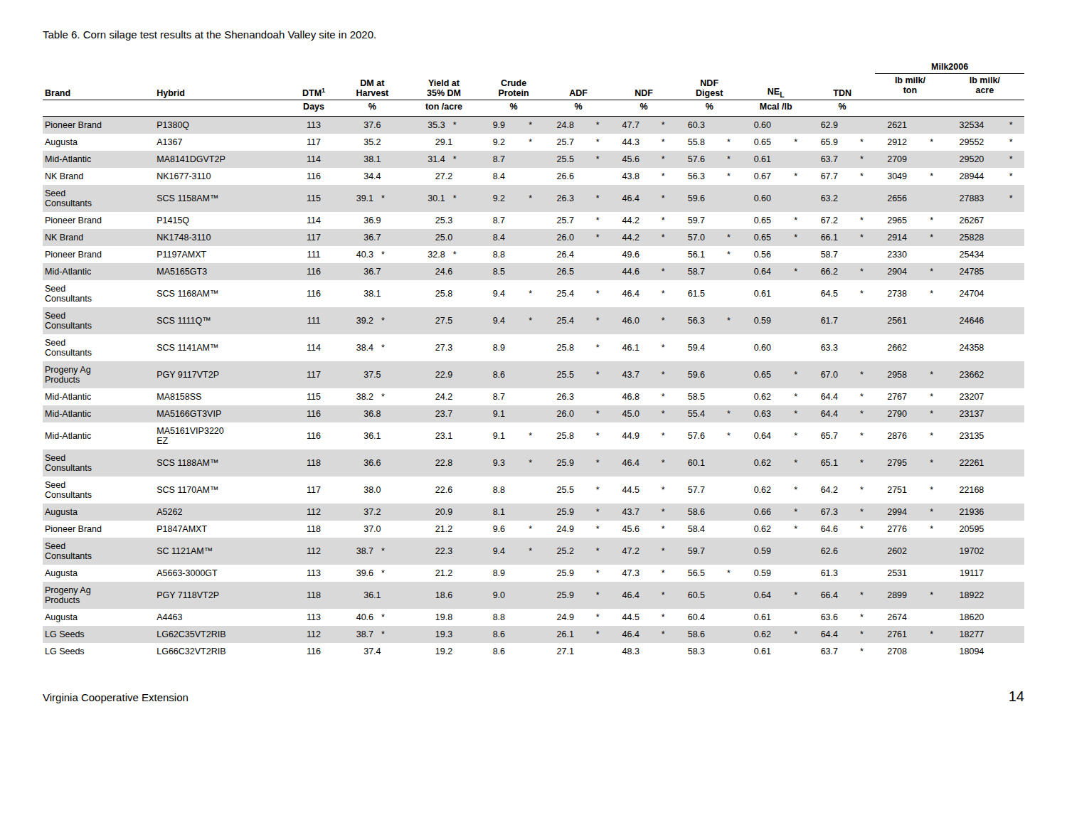Table 6. Corn silage test results at the Shenandoah Valley site in 2020.
| Brand | Hybrid | DTM 1 | DM at Harvest | Yield at 35% DM | Crude Protein | ADF | NDF | NDF Digest | NE L | TDN | Milk2006 |
| --- | --- | --- | --- | --- | --- | --- | --- | --- | --- | --- | --- |
| lb milk/ ton | lb milk/ acre |
| | | Days | % | ton /acre | % | % | % | % | Mcal /lb | % | | |
| Pioneer Brand | P1380Q | 113 | 37.6 | 35.3 * | 9.9 | * | 24.8 | * | 47.7 | * | 60.3 | | 0.60 | | 62.9 | | 2621 | | 32534 | * |
| Augusta | A1367 | 117 | 35.2 | 29.1 | 9.2 | * | 25.7 | * | 44.3 | * | 55.8 | * | 0.65 | * | 65.9 | * | 2912 | * | 29552 | * |
| Mid-Atlantic | MA8141DGVT2P | 114 | 38.1 | 31.4 * | 8.7 | | 25.5 | * | 45.6 | * | 57.6 | * | 0.61 | | 63.7 | * | 2709 | | 29520 | * |
| NK Brand | NK1677-3110 | 116 | 34.4 | 27.2 | 8.4 | | 26.6 | | 43.8 | * | 56.3 | * | 0.67 | * | 67.7 | * | 3049 | * | 28944 | * |
| Seed Consultants | SCS 1158AM™ | 115 | 39.1 * | 30.1 * | 9.2 | * | 26.3 | * | 46.4 | * | 59.6 | | 0.60 | | 63.2 | | 2656 | | 27883 | * |
| Pioneer Brand | P1415Q | 114 | 36.9 | 25.3 | 8.7 | | 25.7 | * | 44.2 | * | 59.7 | | 0.65 | * | 67.2 | * | 2965 | * | 26267 | |
| NK Brand | NK1748-3110 | 117 | 36.7 | 25.0 | 8.4 | | 26.0 | * | 44.2 | * | 57.0 | * | 0.65 | * | 66.1 | * | 2914 | * | 25828 | |
| Pioneer Brand | P1197AMXT | 111 | 40.3 * | 32.8 * | 8.8 | | 26.4 | | 49.6 | | 56.1 | * | 0.56 | | 58.7 | | 2330 | | 25434 | |
| Mid-Atlantic | MA5165GT3 | 116 | 36.7 | 24.6 | 8.5 | | 26.5 | | 44.6 | * | 58.7 | | 0.64 | * | 66.2 | * | 2904 | * | 24785 | |
| Seed Consultants | SCS 1168AM™ | 116 | 38.1 | 25.8 | 9.4 | * | 25.4 | * | 46.4 | * | 61.5 | | 0.61 | | 64.5 | * | 2738 | * | 24704 | |
| Seed Consultants | SCS 1111Q™ | 111 | 39.2 * | 27.5 | 9.4 | * | 25.4 | * | 46.0 | * | 56.3 | * | 0.59 | | 61.7 | | 2561 | | 24646 | |
| Seed Consultants | SCS 1141AM™ | 114 | 38.4 * | 27.3 | 8.9 | | 25.8 | * | 46.1 | * | 59.4 | | 0.60 | | 63.3 | | 2662 | | 24358 | |
| Progeny Ag Products | PGY 9117VT2P | 117 | 37.5 | 22.9 | 8.6 | | 25.5 | * | 43.7 | * | 59.6 | | 0.65 | * | 67.0 | * | 2958 | * | 23662 | |
| Mid-Atlantic | MA8158SS | 115 | 38.2 * | 24.2 | 8.7 | | 26.3 | | 46.8 | * | 58.5 | | 0.62 | * | 64.4 | * | 2767 | * | 23207 | |
| Mid-Atlantic | MA5166GT3VIP | 116 | 36.8 | 23.7 | 9.1 | | 26.0 | * | 45.0 | * | 55.4 | * | 0.63 | * | 64.4 | * | 2790 | * | 23137 | |
| Mid-Atlantic | MA5161VIP3220 EZ | 116 | 36.1 | 23.1 | 9.1 | * | 25.8 | * | 44.9 | * | 57.6 | * | 0.64 | * | 65.7 | * | 2876 | * | 23135 | |
| Seed Consultants | SCS 1188AM™ | 118 | 36.6 | 22.8 | 9.3 | * | 25.9 | * | 46.4 | * | 60.1 | | 0.62 | * | 65.1 | * | 2795 | * | 22261 | |
| Seed Consultants | SCS 1170AM™ | 117 | 38.0 | 22.6 | 8.8 | | 25.5 | * | 44.5 | * | 57.7 | | 0.62 | * | 64.2 | * | 2751 | * | 22168 | |
| Augusta | A5262 | 112 | 37.2 | 20.9 | 8.1 | | 25.9 | * | 43.7 | * | 58.6 | | 0.66 | * | 67.3 | * | 2994 | * | 21936 | |
| Pioneer Brand | P1847AMXT | 118 | 37.0 | 21.2 | 9.6 | * | 24.9 | * | 45.6 | * | 58.4 | | 0.62 | * | 64.6 | * | 2776 | * | 20595 | |
| Seed Consultants | SC 1121AM™ | 112 | 38.7 * | 22.3 | 9.4 | * | 25.2 | * | 47.2 | * | 59.7 | | 0.59 | | 62.6 | | 2602 | | 19702 | |
| Augusta | A5663-3000GT | 113 | 39.6 * | 21.2 | 8.9 | | 25.9 | * | 47.3 | * | 56.5 | * | 0.59 | | 61.3 | | 2531 | | 19117 | |
| Progeny Ag Products | PGY 7118VT2P | 118 | 36.1 | 18.6 | 9.0 | | 25.9 | * | 46.4 | * | 60.5 | | 0.64 | * | 66.4 | * | 2899 | * | 18922 | |
| Augusta | A4463 | 113 | 40.6 * | 19.8 | 8.8 | | 24.9 | * | 44.5 | * | 60.4 | | 0.61 | | 63.6 | * | 2674 | | 18620 | |
| LG Seeds | LG62C35VT2RIB | 112 | 38.7 * | 19.3 | 8.6 | | 26.1 | * | 46.4 | * | 58.6 | | 0.62 | * | 64.4 | * | 2761 | * | 18277 | |
| LG Seeds | LG66C32VT2RIB | 116 | 37.4 | 19.2 | 8.6 | | 27.1 | | 48.3 | | 58.3 | | 0.61 | | 63.7 | * | 2708 | | 18094 | |
Virginia Cooperative Extension 14